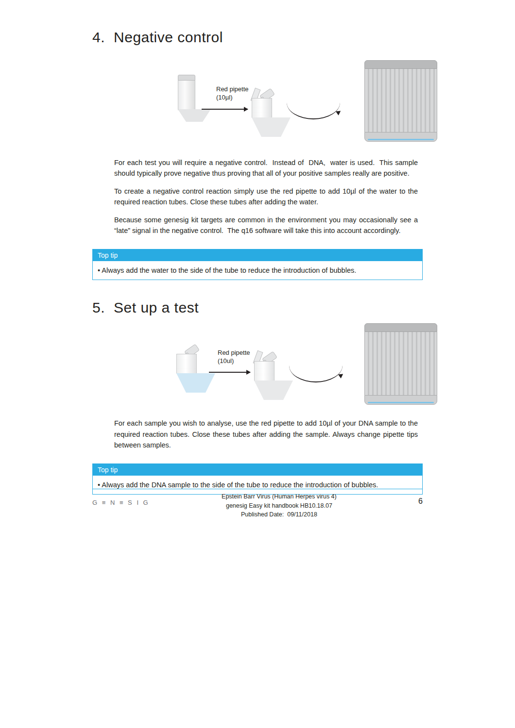4. Negative control
Red pipette
(10µl)
For each test you will require a negative control. Instead of DNA, water is used. This sample should typically prove negative thus proving that all of your positive samples really are positive.
To create a negative control reaction simply use the red pipette to add 10µl of the water to the required reaction tubes. Close these tubes after adding the water.
Because some genesig kit targets are common in the environment you may occasionally see a “late” signal in the negative control. The q16 software will take this into account accordingly.
Top tip
• Always add the water to the side of the tube to reduce the introduction of bubbles.
5. Set up a test
Red pipette
(10ul)
For each sample you wish to analyse, use the red pipette to add 10µl of your DNA sample to the required reaction tubes. Close these tubes after adding the sample. Always change pipette tips between samples.
Top tip
• Always add the DNA sample to the side of the tube to reduce the introduction of bubbles.
G ≡ N ≡ S I G
Epstein Barr Virus (Human Herpes virus 4)
genesig Easy kit handbook HB10.18.07
Published Date: 09/11/2018
6